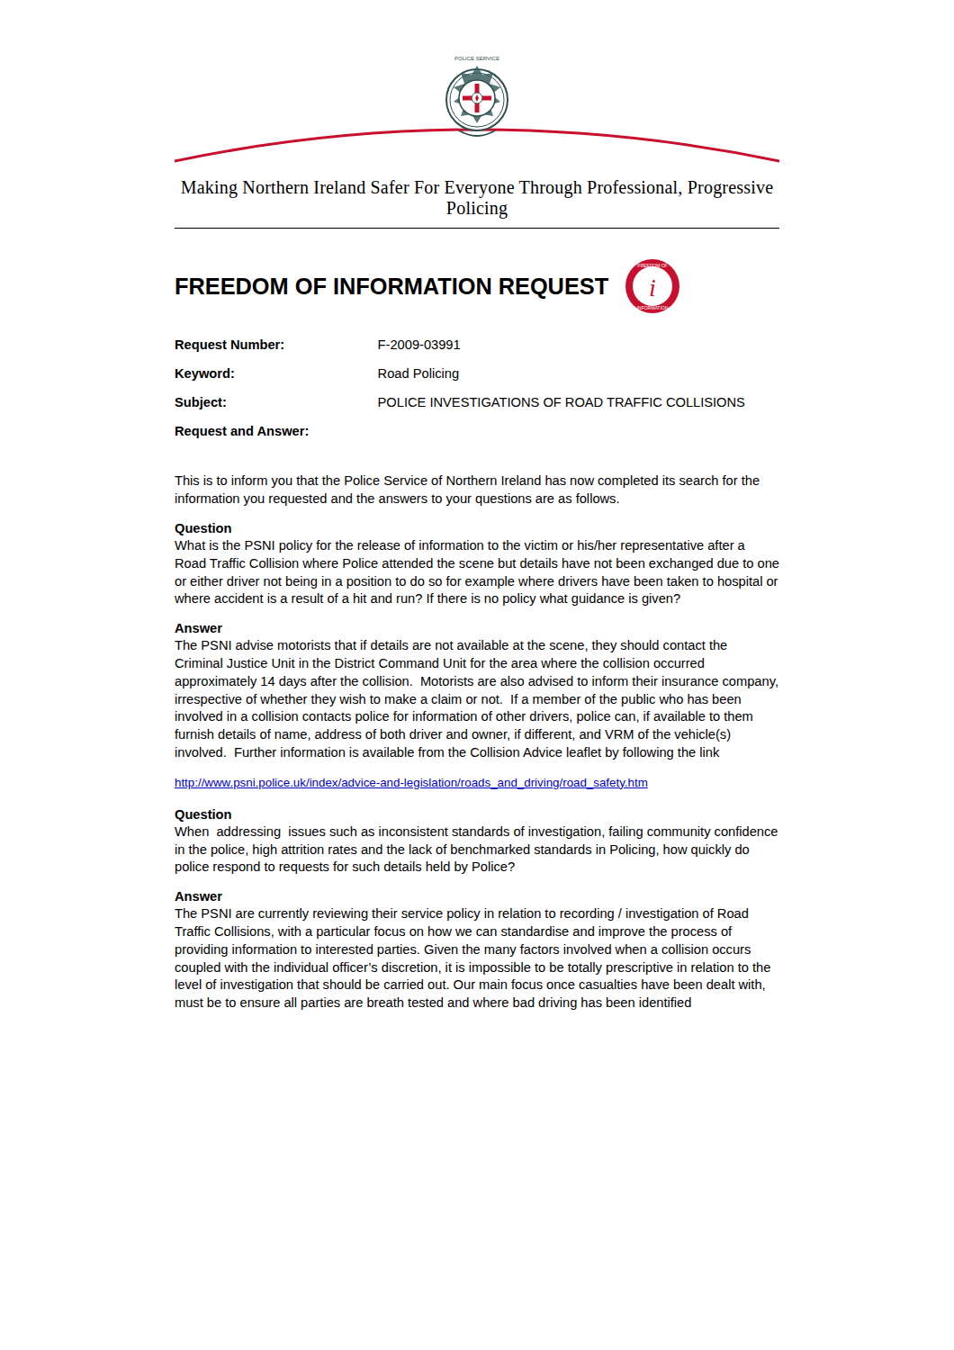POLICE SERVICE
Making Northern Ireland Safer For Everyone Through Professional, Progressive Policing
FREEDOM OF INFORMATION REQUEST
i FREEDOM OF INFORMATION
| Request Number: | F-2009-03991 |
| Keyword: | Road Policing |
| Subject: | POLICE INVESTIGATIONS OF ROAD TRAFFIC COLLISIONS |
| Request and Answer: | |
This is to inform you that the Police Service of Northern Ireland has now completed its search for the information you requested and the answers to your questions are as follows.
Question
What is the PSNI policy for the release of information to the victim or his/her representative after a Road Traffic Collision where Police attended the scene but details have not been exchanged due to one or either driver not being in a position to do so for example where drivers have been taken to hospital or where accident is a result of a hit and run? If there is no policy what guidance is given?
Answer
The PSNI advise motorists that if details are not available at the scene, they should contact the Criminal Justice Unit in the District Command Unit for the area where the collision occurred approximately 14 days after the collision. Motorists are also advised to inform their insurance company, irrespective of whether they wish to make a claim or not. If a member of the public who has been involved in a collision contacts police for information of other drivers, police can, if available to them furnish details of name, address of both driver and owner, if different, and VRM of the vehicle(s) involved. Further information is available from the Collision Advice leaflet by following the link
http://www.psni.police.uk/index/advice-and-legislation/roads_and_driving/road_safety.htm
Question
When addressing issues such as inconsistent standards of investigation, failing community confidence in the police, high attrition rates and the lack of benchmarked standards in Policing, how quickly do police respond to requests for such details held by Police?
Answer
The PSNI are currently reviewing their service policy in relation to recording / investigation of Road Traffic Collisions, with a particular focus on how we can standardise and improve the process of providing information to interested parties. Given the many factors involved when a collision occurs coupled with the individual officer’s discretion, it is impossible to be totally prescriptive in relation to the level of investigation that should be carried out. Our main focus once casualties have been dealt with, must be to ensure all parties are breath tested and where bad driving has been identified